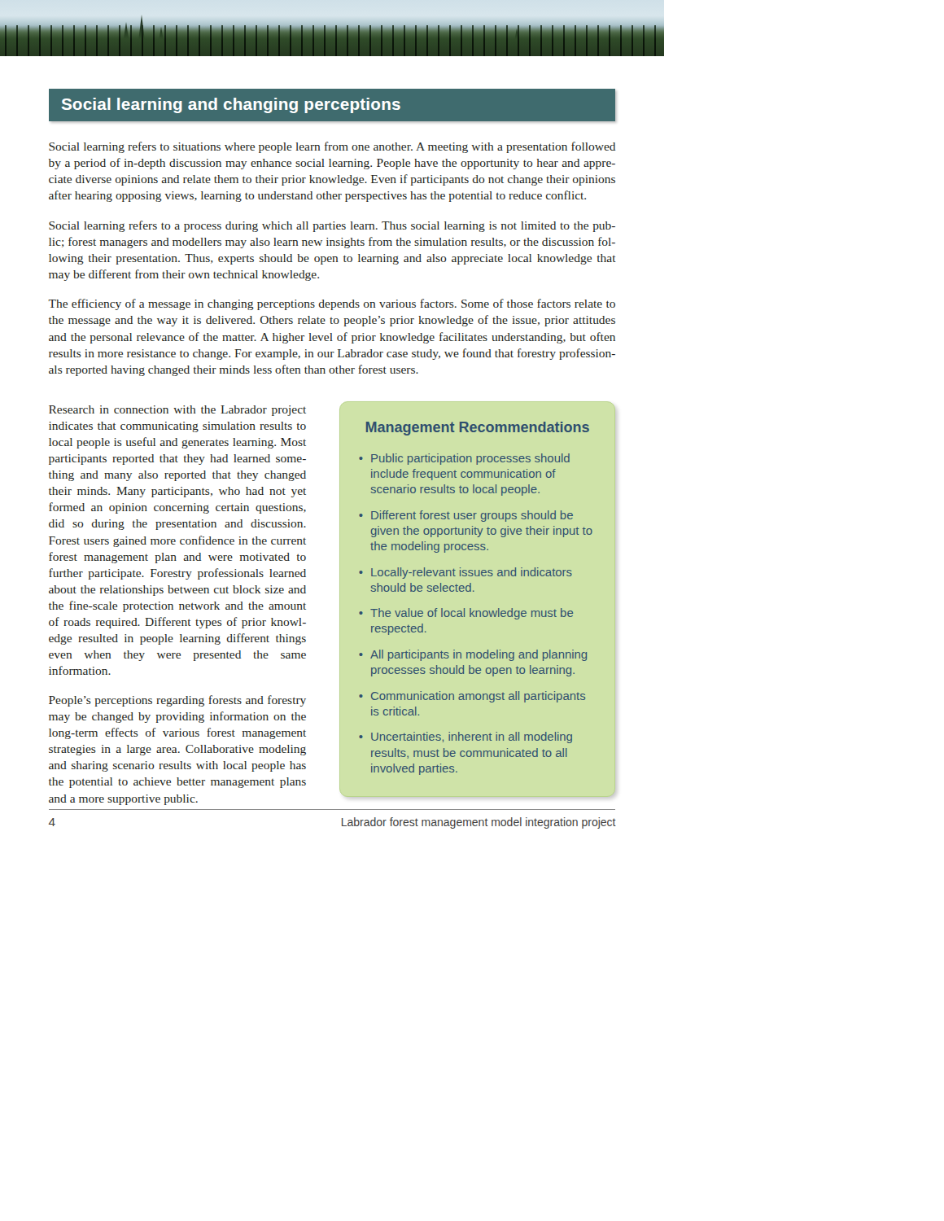Social learning and changing perceptions
Social learning refers to situations where people learn from one another. A meeting with a presentation followed by a period of in-depth discussion may enhance social learning. People have the opportunity to hear and appreciate diverse opinions and relate them to their prior knowledge. Even if participants do not change their opinions after hearing opposing views, learning to understand other perspectives has the potential to reduce conflict.
Social learning refers to a process during which all parties learn. Thus social learning is not limited to the public; forest managers and modellers may also learn new insights from the simulation results, or the discussion following their presentation. Thus, experts should be open to learning and also appreciate local knowledge that may be different from their own technical knowledge.
The efficiency of a message in changing perceptions depends on various factors. Some of those factors relate to the message and the way it is delivered. Others relate to people’s prior knowledge of the issue, prior attitudes and the personal relevance of the matter. A higher level of prior knowledge facilitates understanding, but often results in more resistance to change. For example, in our Labrador case study, we found that forestry professionals reported having changed their minds less often than other forest users.
Research in connection with the Labrador project indicates that communicating simulation results to local people is useful and generates learning. Most participants reported that they had learned something and many also reported that they changed their minds. Many participants, who had not yet formed an opinion concerning certain questions, did so during the presentation and discussion. Forest users gained more confidence in the current forest management plan and were motivated to further participate. Forestry professionals learned about the relationships between cut block size and the fine-scale protection network and the amount of roads required. Different types of prior knowledge resulted in people learning different things even when they were presented the same information.
People’s perceptions regarding forests and forestry may be changed by providing information on the long-term effects of various forest management strategies in a large area. Collaborative modeling and sharing scenario results with local people has the potential to achieve better management plans and a more supportive public.
Management Recommendations
Public participation processes should include frequent communication of scenario results to local people.
Different forest user groups should be given the opportunity to give their input to the modeling process.
Locally-relevant issues and indicators should be selected.
The value of local knowledge must be respected.
All participants in modeling and planning processes should be open to learning.
Communication amongst all participants is critical.
Uncertainties, inherent in all modeling results, must be communicated to all involved parties.
4 Labrador forest management model integration project